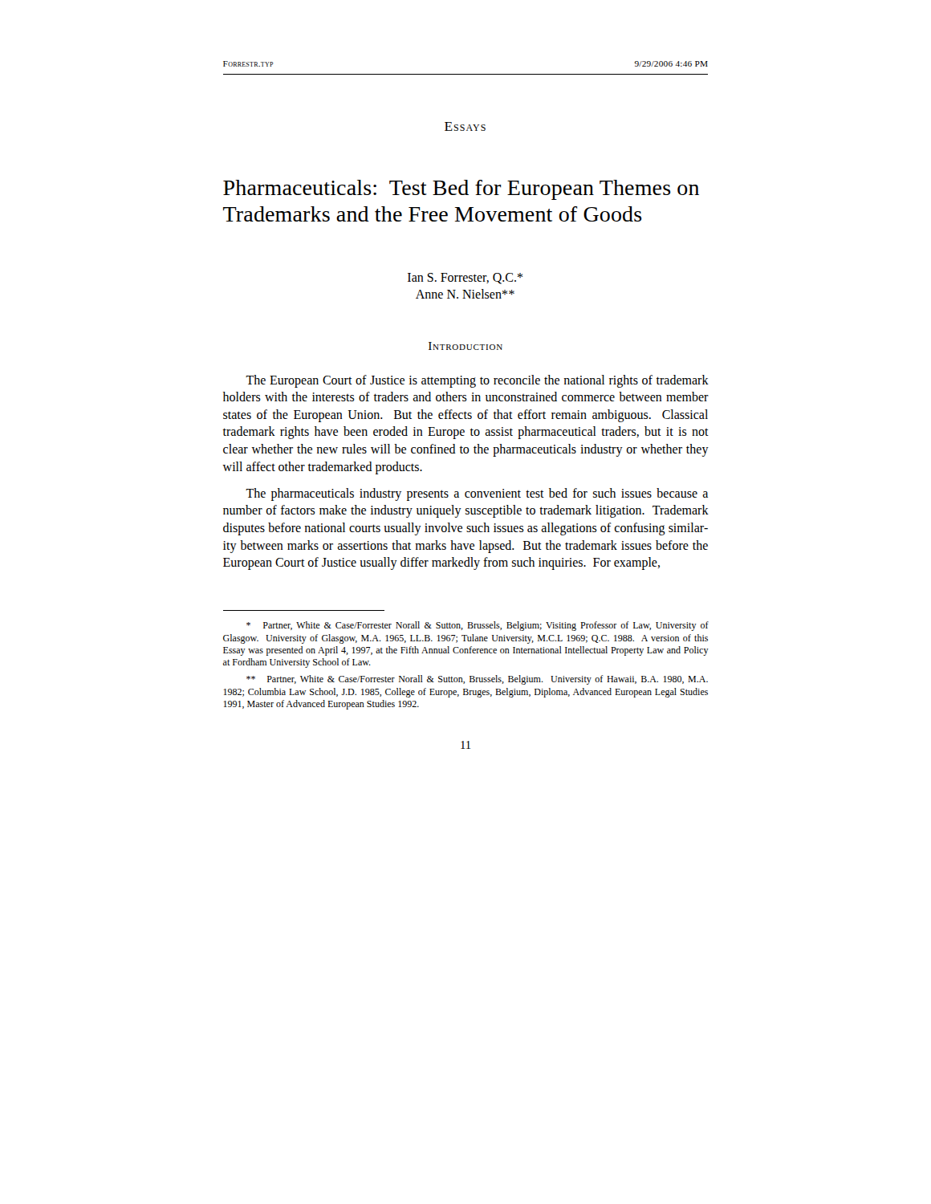Forrestr.Typ 9/29/2006 4:46 PM
Essays
Pharmaceuticals: Test Bed for European Themes on Trademarks and the Free Movement of Goods
Ian S. Forrester, Q.C.*
Anne N. Nielsen**
Introduction
The European Court of Justice is attempting to reconcile the national rights of trademark holders with the interests of traders and others in unconstrained commerce between member states of the European Union. But the effects of that effort remain ambiguous. Classical trademark rights have been eroded in Europe to assist pharmaceutical traders, but it is not clear whether the new rules will be confined to the pharmaceuticals industry or whether they will affect other trademarked products.
The pharmaceuticals industry presents a convenient test bed for such issues because a number of factors make the industry uniquely susceptible to trademark litigation. Trademark disputes before national courts usually involve such issues as allegations of confusing similarity between marks or assertions that marks have lapsed. But the trademark issues before the European Court of Justice usually differ markedly from such inquiries. For example,
* Partner, White & Case/Forrester Norall & Sutton, Brussels, Belgium; Visiting Professor of Law, University of Glasgow. University of Glasgow, M.A. 1965, LL.B. 1967; Tulane University, M.C.L 1969; Q.C. 1988. A version of this Essay was presented on April 4, 1997, at the Fifth Annual Conference on International Intellectual Property Law and Policy at Fordham University School of Law.
** Partner, White & Case/Forrester Norall & Sutton, Brussels, Belgium. University of Hawaii, B.A. 1980, M.A. 1982; Columbia Law School, J.D. 1985, College of Europe, Bruges, Belgium, Diploma, Advanced European Legal Studies 1991, Master of Advanced European Studies 1992.
11